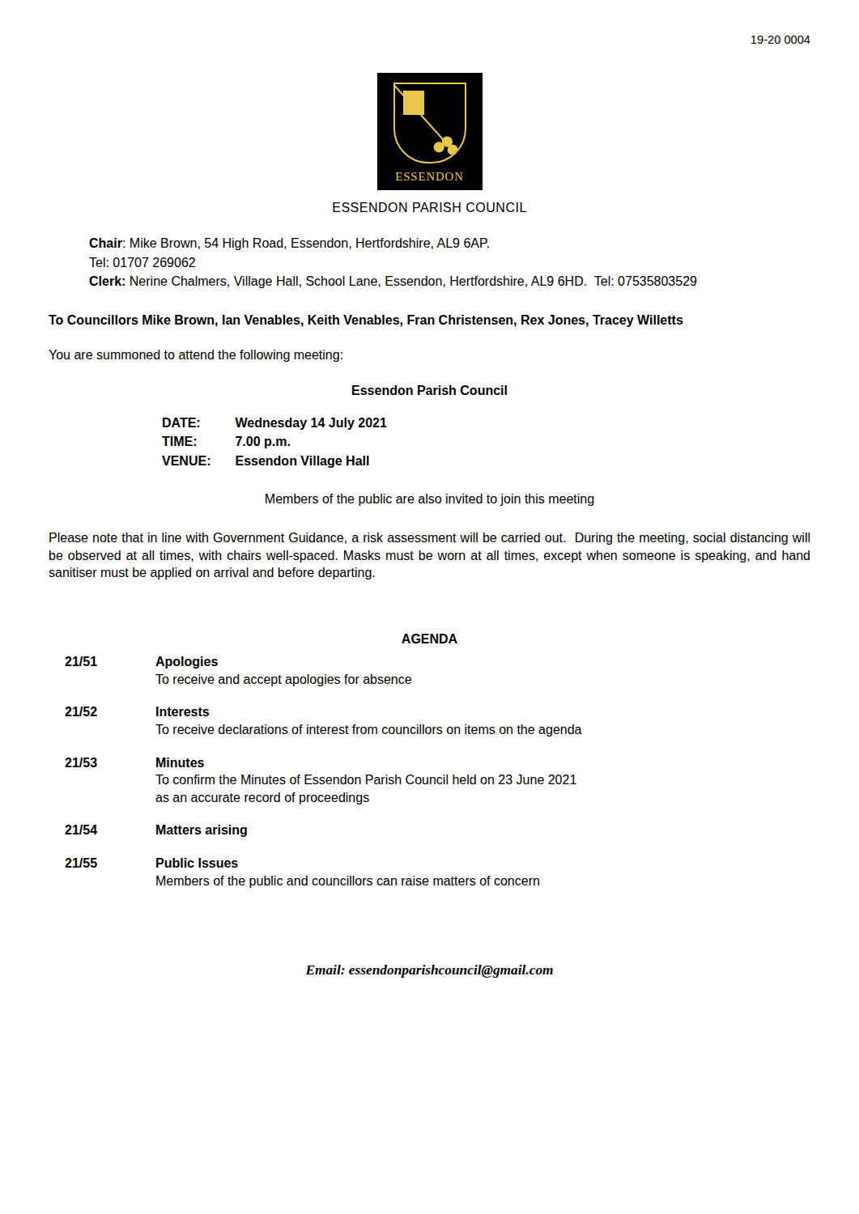19-20 0004
ESSENDON
ESSENDON PARISH COUNCIL
Chair: Mike Brown, 54 High Road, Essendon, Hertfordshire, AL9 6AP.
Tel: 01707 269062
Clerk: Nerine Chalmers, Village Hall, School Lane, Essendon, Hertfordshire, AL9 6HD. Tel: 07535803529
To Councillors Mike Brown, Ian Venables, Keith Venables, Fran Christensen, Rex Jones, Tracey Willetts
You are summoned to attend the following meeting:
Essendon Parish Council
| DATE: | Wednesday 14 July 2021 |
| TIME: | 7.00 p.m. |
| VENUE: | Essendon Village Hall |
Members of the public are also invited to join this meeting
Please note that in line with Government Guidance, a risk assessment will be carried out. During the meeting, social distancing will be observed at all times, with chairs well-spaced. Masks must be worn at all times, except when someone is speaking, and hand sanitiser must be applied on arrival and before departing.
AGENDA
| 21/51 | Apologies To receive and accept apologies for absence |
| 21/52 | Interests To receive declarations of interest from councillors on items on the agenda |
| 21/53 | Minutes To confirm the Minutes of Essendon Parish Council held on 23 June 2021 as an accurate record of proceedings |
| 21/54 | Matters arising |
| 21/55 | Public Issues Members of the public and councillors can raise matters of concern |
Email: essendonparishcouncil@gmail.com